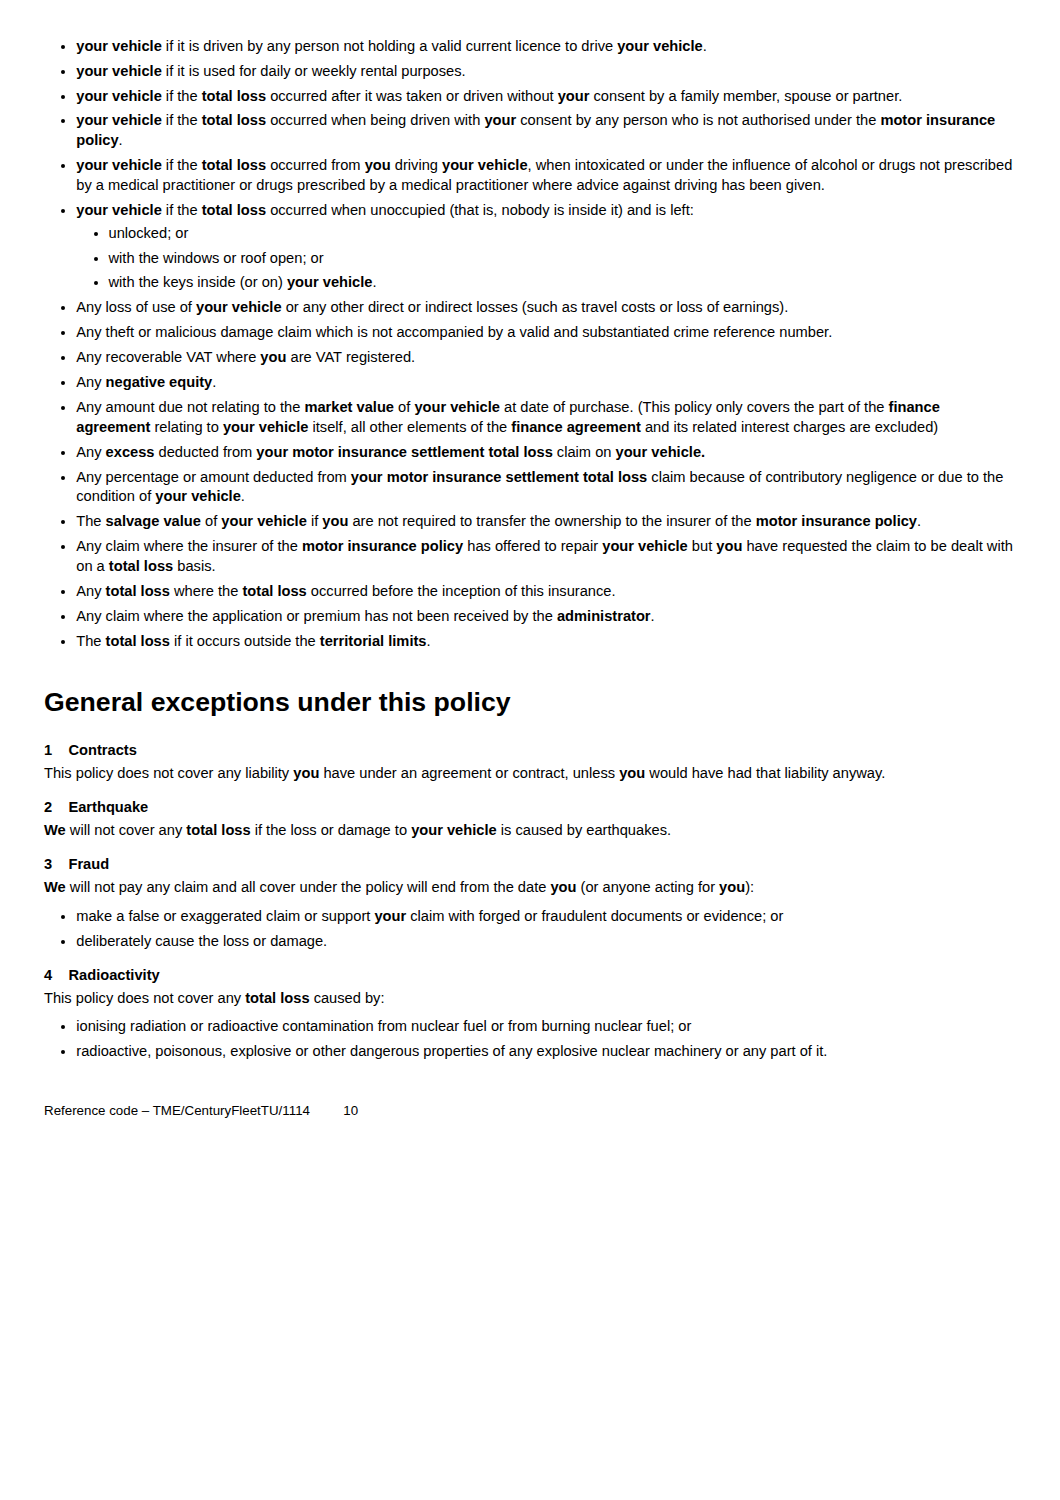your vehicle if it is driven by any person not holding a valid current licence to drive your vehicle.
your vehicle if it is used for daily or weekly rental purposes.
your vehicle if the total loss occurred after it was taken or driven without your consent by a family member, spouse or partner.
your vehicle if the total loss occurred when being driven with your consent by any person who is not authorised under the motor insurance policy.
your vehicle if the total loss occurred from you driving your vehicle, when intoxicated or under the influence of alcohol or drugs not prescribed by a medical practitioner or drugs prescribed by a medical practitioner where advice against driving has been given.
your vehicle if the total loss occurred when unoccupied (that is, nobody is inside it) and is left:
unlocked; or
with the windows or roof open; or
with the keys inside (or on) your vehicle.
Any loss of use of your vehicle or any other direct or indirect losses (such as travel costs or loss of earnings).
Any theft or malicious damage claim which is not accompanied by a valid and substantiated crime reference number.
Any recoverable VAT where you are VAT registered.
Any negative equity.
Any amount due not relating to the market value of your vehicle at date of purchase. (This policy only covers the part of the finance agreement relating to your vehicle itself, all other elements of the finance agreement and its related interest charges are excluded)
Any excess deducted from your motor insurance settlement total loss claim on your vehicle.
Any percentage or amount deducted from your motor insurance settlement total loss claim because of contributory negligence or due to the condition of your vehicle.
The salvage value of your vehicle if you are not required to transfer the ownership to the insurer of the motor insurance policy.
Any claim where the insurer of the motor insurance policy has offered to repair your vehicle but you have requested the claim to be dealt with on a total loss basis.
Any total loss where the total loss occurred before the inception of this insurance.
Any claim where the application or premium has not been received by the administrator.
The total loss if it occurs outside the territorial limits.
General exceptions under this policy
1 Contracts
This policy does not cover any liability you have under an agreement or contract, unless you would have had that liability anyway.
2 Earthquake
We will not cover any total loss if the loss or damage to your vehicle is caused by earthquakes.
3 Fraud
We will not pay any claim and all cover under the policy will end from the date you (or anyone acting for you):
make a false or exaggerated claim or support your claim with forged or fraudulent documents or evidence; or
deliberately cause the loss or damage.
4 Radioactivity
This policy does not cover any total loss caused by:
ionising radiation or radioactive contamination from nuclear fuel or from burning nuclear fuel; or
radioactive, poisonous, explosive or other dangerous properties of any explosive nuclear machinery or any part of it.
Reference code – TME/CenturyFleetTU/111410